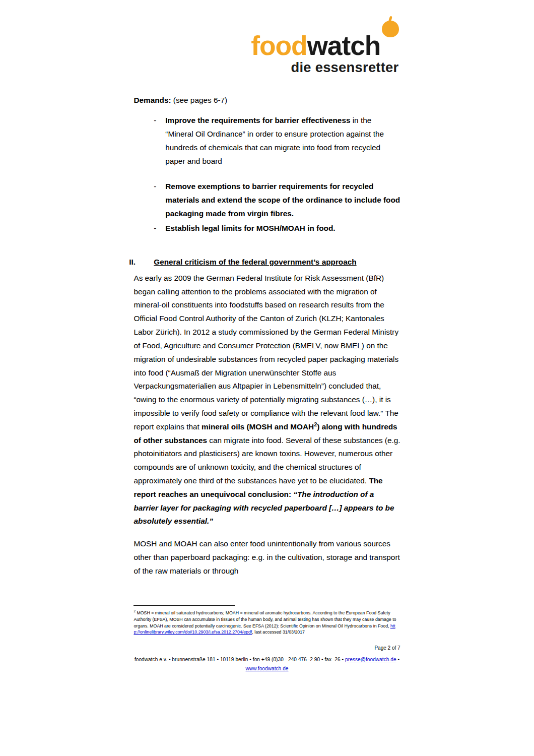food watch
die essensretter
Demands: (see pages 6-7)
Improve the requirements for barrier effectiveness in the “Mineral Oil Ordinance” in order to ensure protection against the hundreds of chemicals that can migrate into food from recycled paper and board
Remove exemptions to barrier requirements for recycled materials and extend the scope of the ordinance to include food packaging made from virgin fibres.
Establish legal limits for MOSH/MOAH in food.
II. General criticism of the federal government’s approach
As early as 2009 the German Federal Institute for Risk Assessment (BfR) began calling attention to the problems associated with the migration of mineral-oil constituents into foodstuffs based on research results from the Official Food Control Authority of the Canton of Zurich (KLZH; Kantonales Labor Zürich). In 2012 a study commissioned by the German Federal Ministry of Food, Agriculture and Consumer Protection (BMELV, now BMEL) on the migration of undesirable substances from recycled paper packaging materials into food (“Ausmaß der Migration unerwünschter Stoffe aus Verpackungsmaterialien aus Altpapier in Lebensmitteln”) concluded that, “owing to the enormous variety of potentially migrating substances (…), it is impossible to verify food safety or compliance with the relevant food law.” The report explains that mineral oils (MOSH and MOAH2) along with hundreds of other substances can migrate into food. Several of these substances (e.g. photoinitiators and plasticisers) are known toxins. However, numerous other compounds are of unknown toxicity, and the chemical structures of approximately one third of the substances have yet to be elucidated. The report reaches an unequivocal conclusion: “The introduction of a barrier layer for packaging with recycled paperboard […] appears to be absolutely essential.”
MOSH and MOAH can also enter food unintentionally from various sources other than paperboard packaging: e.g. in the cultivation, storage and transport of the raw materials or through
2 MOSH = mineral oil saturated hydrocarbons; MOAH = mineral oil aromatic hydrocarbons. According to the European Food Safety Authority (EFSA), MOSH can accumulate in tissues of the human body, and animal testing has shown that they may cause damage to organs. MOAH are considered potentially carcinogenic. See EFSA (2012): Scientific Opinion on Mineral Oil Hydrocarbons in Food, http://onlinelibrary.wiley.com/doi/10.2903/j.efsa.2012.2704/epdf, last accessed 31/03/2017
Page 2 of 7
foodwatch e.v. • brunnenstraße 181 • 10119 berlin • fon +49 (0)30 - 240 476 -2 90 • fax -26 • presse@foodwatch.de • www.foodwatch.de